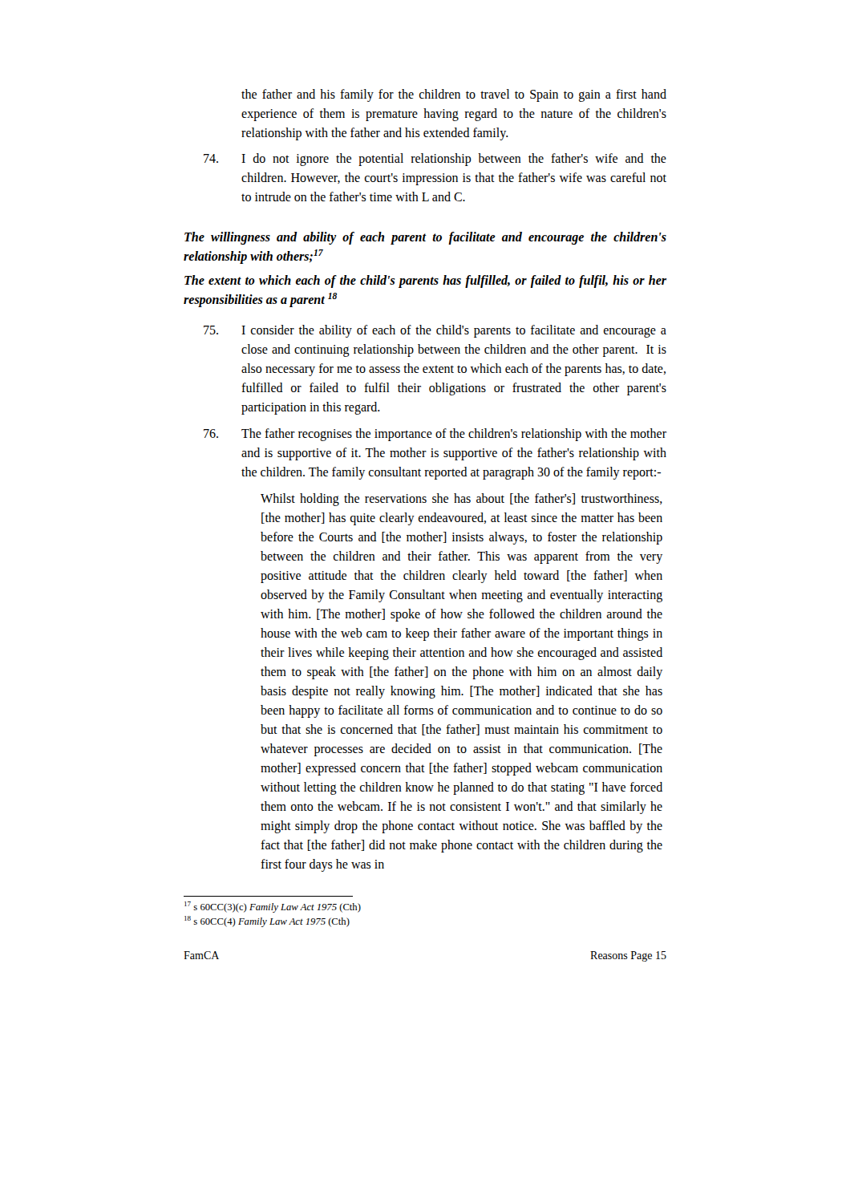the father and his family for the children to travel to Spain to gain a first hand experience of them is premature having regard to the nature of the children's relationship with the father and his extended family.
74.
I do not ignore the potential relationship between the father's wife and the children. However, the court's impression is that the father's wife was careful not to intrude on the father's time with L and C.
The willingness and ability of each parent to facilitate and encourage the children's relationship with others;17
The extent to which each of the child's parents has fulfilled, or failed to fulfil, his or her responsibilities as a parent 18
75.
I consider the ability of each of the child's parents to facilitate and encourage a close and continuing relationship between the children and the other parent. It is also necessary for me to assess the extent to which each of the parents has, to date, fulfilled or failed to fulfil their obligations or frustrated the other parent's participation in this regard.
76.
The father recognises the importance of the children's relationship with the mother and is supportive of it. The mother is supportive of the father's relationship with the children. The family consultant reported at paragraph 30 of the family report:-
Whilst holding the reservations she has about [the father's] trustworthiness, [the mother] has quite clearly endeavoured, at least since the matter has been before the Courts and [the mother] insists always, to foster the relationship between the children and their father. This was apparent from the very positive attitude that the children clearly held toward [the father] when observed by the Family Consultant when meeting and eventually interacting with him. [The mother] spoke of how she followed the children around the house with the web cam to keep their father aware of the important things in their lives while keeping their attention and how she encouraged and assisted them to speak with [the father] on the phone with him on an almost daily basis despite not really knowing him. [The mother] indicated that she has been happy to facilitate all forms of communication and to continue to do so but that she is concerned that [the father] must maintain his commitment to whatever processes are decided on to assist in that communication. [The mother] expressed concern that [the father] stopped webcam communication without letting the children know he planned to do that stating "I have forced them onto the webcam. If he is not consistent I won't." and that similarly he might simply drop the phone contact without notice. She was baffled by the fact that [the father] did not make phone contact with the children during the first four days he was in
17 s 60CC(3)(c) Family Law Act 1975 (Cth)
18 s 60CC(4) Family Law Act 1975 (Cth)
FamCA
Reasons Page 15